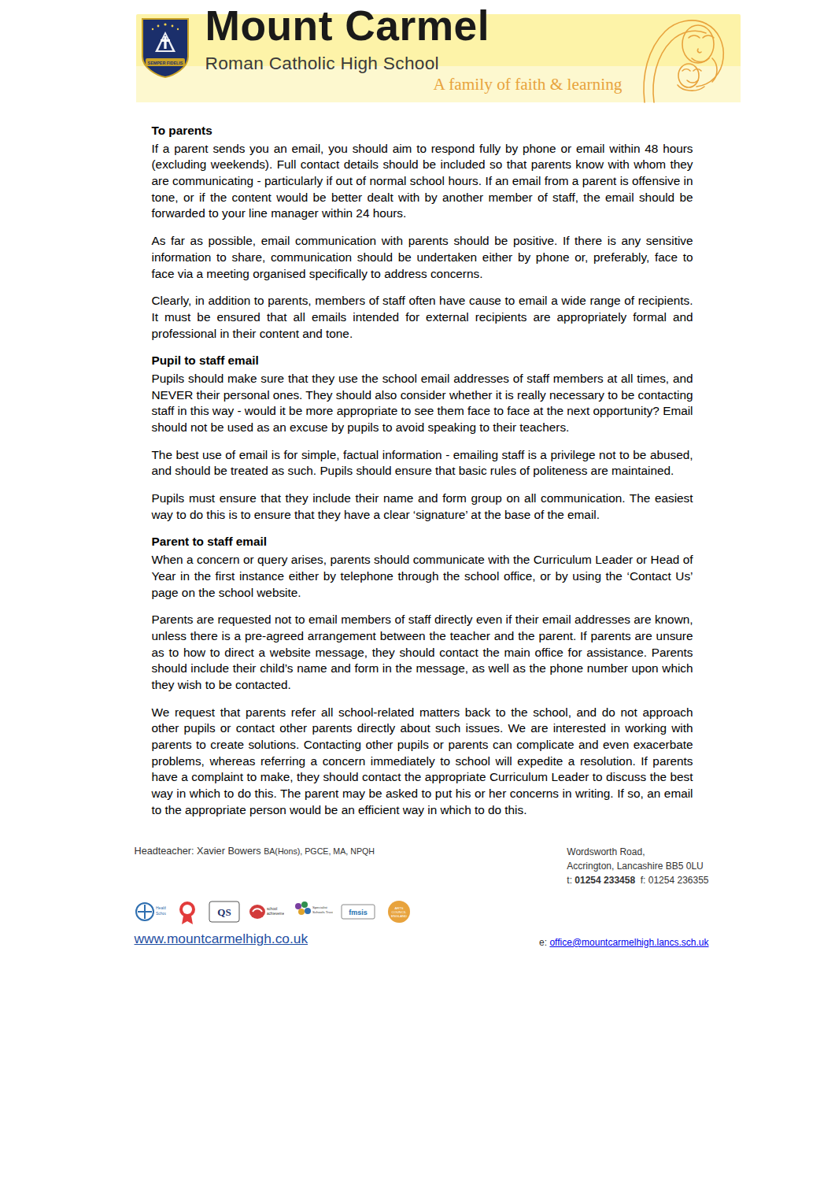SEMPER FIDELIS
Mount Carmel
Roman Catholic High School
A family of faith & learning
To parents
If a parent sends you an email, you should aim to respond fully by phone or email within 48 hours (excluding weekends). Full contact details should be included so that parents know with whom they are communicating - particularly if out of normal school hours. If an email from a parent is offensive in tone, or if the content would be better dealt with by another member of staff, the email should be forwarded to your line manager within 24 hours.
As far as possible, email communication with parents should be positive. If there is any sensitive information to share, communication should be undertaken either by phone or, preferably, face to face via a meeting organised specifically to address concerns.
Clearly, in addition to parents, members of staff often have cause to email a wide range of recipients. It must be ensured that all emails intended for external recipients are appropriately formal and professional in their content and tone.
Pupil to staff email
Pupils should make sure that they use the school email addresses of staff members at all times, and NEVER their personal ones. They should also consider whether it is really necessary to be contacting staff in this way - would it be more appropriate to see them face to face at the next opportunity? Email should not be used as an excuse by pupils to avoid speaking to their teachers.
The best use of email is for simple, factual information - emailing staff is a privilege not to be abused, and should be treated as such. Pupils should ensure that basic rules of politeness are maintained.
Pupils must ensure that they include their name and form group on all communication. The easiest way to do this is to ensure that they have a clear ‘signature’ at the base of the email.
Parent to staff email
When a concern or query arises, parents should communicate with the Curriculum Leader or Head of Year in the first instance either by telephone through the school office, or by using the ‘Contact Us’ page on the school website.
Parents are requested not to email members of staff directly even if their email addresses are known, unless there is a pre-agreed arrangement between the teacher and the parent. If parents are unsure as to how to direct a website message, they should contact the main office for assistance. Parents should include their child’s name and form in the message, as well as the phone number upon which they wish to be contacted.
We request that parents refer all school-related matters back to the school, and do not approach other pupils or contact other parents directly about such issues. We are interested in working with parents to create solutions. Contacting other pupils or parents can complicate and even exacerbate problems, whereas referring a concern immediately to school will expedite a resolution. If parents have a complaint to make, they should contact the appropriate Curriculum Leader to discuss the best way in which to do this. The parent may be asked to put his or her concerns in writing. If so, an email to the appropriate person would be an efficient way in which to do this.
Headteacher: Xavier Bowers BA(Hons), PGCE, MA, NPQH
Wordsworth Road,
Accrington, Lancashire BB5 0LU
t: 01254 233458 f: 01254 236355
Healthy Schools
QS
school achievement
Specialist Schools Trust
fmsis
ARTS COUNCIL ENGLAND
www.mountcarmelhigh.co.uk
e: office@mountcarmelhigh.lancs.sch.uk